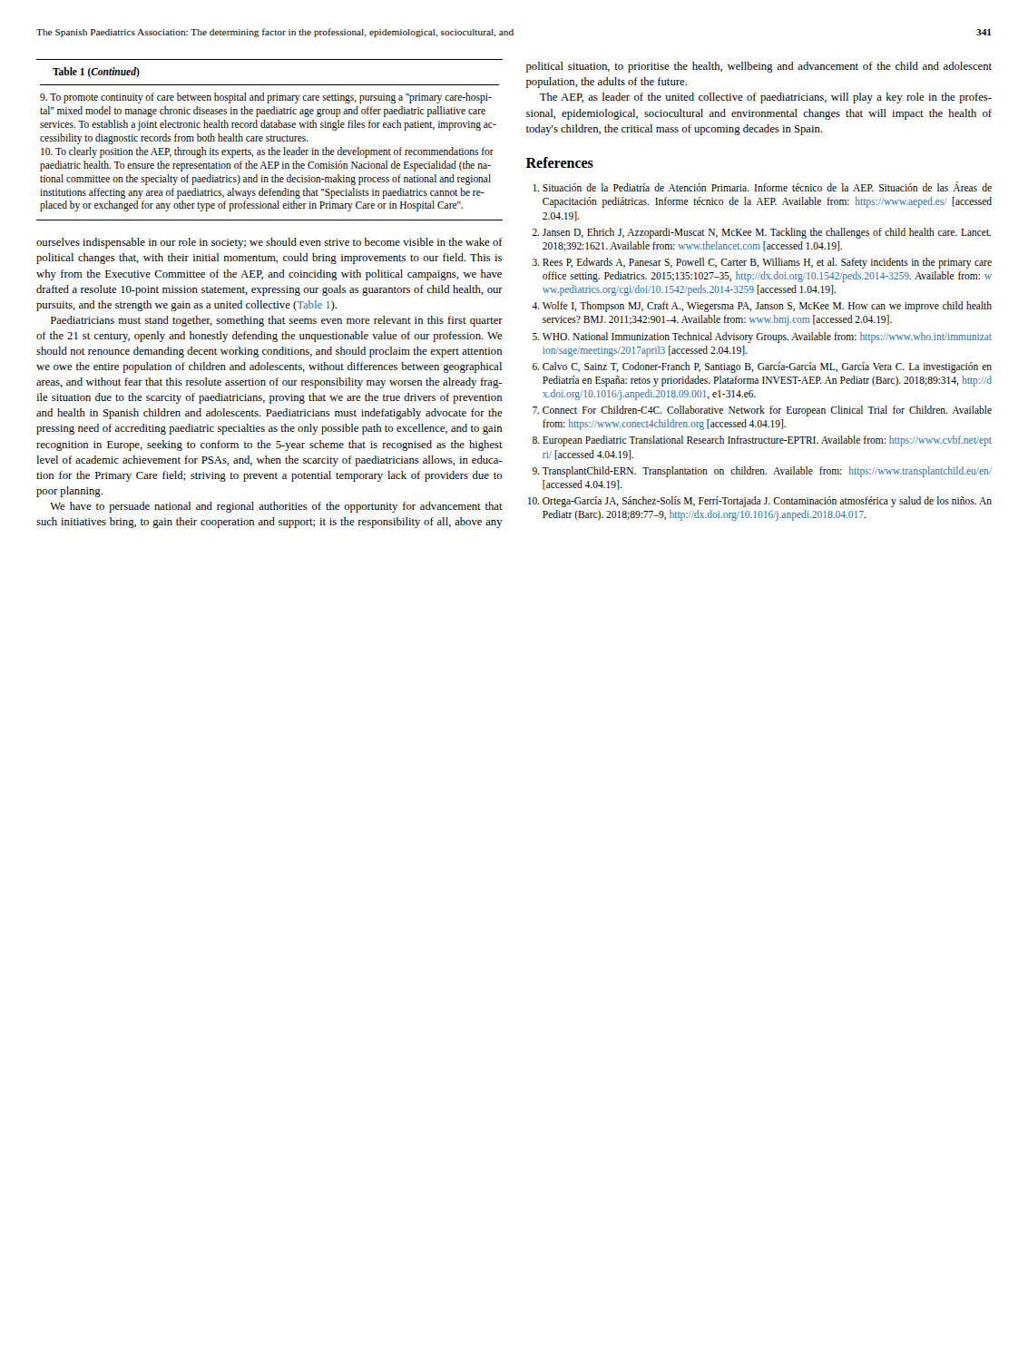The Spanish Paediatrics Association: The determining factor in the professional, epidemiological, sociocultural, and
341
Table 1 (Continued)
9. To promote continuity of care between hospital and primary care settings, pursuing a ''primary care-hospital'' mixed model to manage chronic diseases in the paediatric age group and offer paediatric palliative care services. To establish a joint electronic health record database with single files for each patient, improving accessibility to diagnostic records from both health care structures.
10. To clearly position the AEP, through its experts, as the leader in the development of recommendations for paediatric health. To ensure the representation of the AEP in the Comisión Nacional de Especialidad (the national committee on the specialty of paediatrics) and in the decision-making process of national and regional institutions affecting any area of paediatrics, always defending that ''Specialists in paediatrics cannot be replaced by or exchanged for any other type of professional either in Primary Care or in Hospital Care''.
ourselves indispensable in our role in society; we should even strive to become visible in the wake of political changes that, with their initial momentum, could bring improvements to our field. This is why from the Executive Committee of the AEP, and coinciding with political campaigns, we have drafted a resolute 10-point mission statement, expressing our goals as guarantors of child health, our pursuits, and the strength we gain as a united collective (Table 1).
Paediatricians must stand together, something that seems even more relevant in this first quarter of the 21 st century, openly and honestly defending the unquestionable value of our profession. We should not renounce demanding decent working conditions, and should proclaim the expert attention we owe the entire population of children and adolescents, without differences between geographical areas, and without fear that this resolute assertion of our responsibility may worsen the already fragile situation due to the scarcity of paediatricians, proving that we are the true drivers of prevention and health in Spanish children and adolescents. Paediatricians must indefatigably advocate for the pressing need of accrediting paediatric specialties as the only possible path to excellence, and to gain recognition in Europe, seeking to conform to the 5-year scheme that is recognised as the highest level of academic achievement for PSAs, and, when the scarcity of paediatricians allows, in education for the Primary Care field; striving to prevent a potential temporary lack of providers due to poor planning.
We have to persuade national and regional authorities of the opportunity for advancement that such initiatives bring, to gain their cooperation and support; it is the responsibility of all, above any political situation, to prioritise the health, wellbeing and advancement of the child and adolescent population, the adults of the future.
The AEP, as leader of the united collective of paediatricians, will play a key role in the professional, epidemiological, sociocultural and environmental changes that will impact the health of today's children, the critical mass of upcoming decades in Spain.
References
Situación de la Pediatría de Atención Primaria. Informe técnico de la AEP. Situación de las Áreas de Capacitación pediátricas. Informe técnico de la AEP. Available from: https://www.aeped.es/ [accessed 2.04.19].
Jansen D, Ehrich J, Azzopardi-Muscat N, McKee M. Tackling the challenges of child health care. Lancet. 2018;392:1621. Available from: www.thelancet.com [accessed 1.04.19].
Rees P, Edwards A, Panesar S, Powell C, Carter B, Williams H, et al. Safety incidents in the primary care office setting. Pediatrics. 2015;135:1027–35, http://dx.doi.org/10.1542/peds.2014-3259. Available from: www.pediatrics.org/cgi/doi/10.1542/peds.2014-3259 [accessed 1.04.19].
Wolfe I, Thompson MJ, Craft A., Wiegersma PA, Janson S, McKee M. How can we improve child health services? BMJ. 2011;342:901–4. Available from: www.bmj.com [accessed 2.04.19].
WHO. National Immunization Technical Advisory Groups. Available from: https://www.who.int/immunization/sage/meetings/2017april3 [accessed 2.04.19].
Calvo C, Sainz T, Codoner-Franch P, Santiago B, García-García ML, García Vera C. La investigación en Pediatría en España: retos y prioridades. Plataforma INVEST-AEP. An Pediatr (Barc). 2018;89:314, http://dx.doi.org/10.1016/j.anpedi.2018.09.001, e1-314.e6.
Connect For Children-C4C. Collaborative Network for European Clinical Trial for Children. Available from: https://www.conect4children.org [accessed 4.04.19].
European Paediatric Translational Research Infrastructure-EPTRI. Available from: https://www.cvbf.net/eptri/ [accessed 4.04.19].
TransplantChild-ERN. Transplantation on children. Available from: https://www.transplantchild.eu/en/ [accessed 4.04.19].
Ortega-García JA, Sánchez-Solís M, Ferrí-Tortajada J. Contaminación atmosférica y salud de los niños. An Pediatr (Barc). 2018;89:77–9, http://dx.doi.org/10.1016/j.anpedi.2018.04.017.